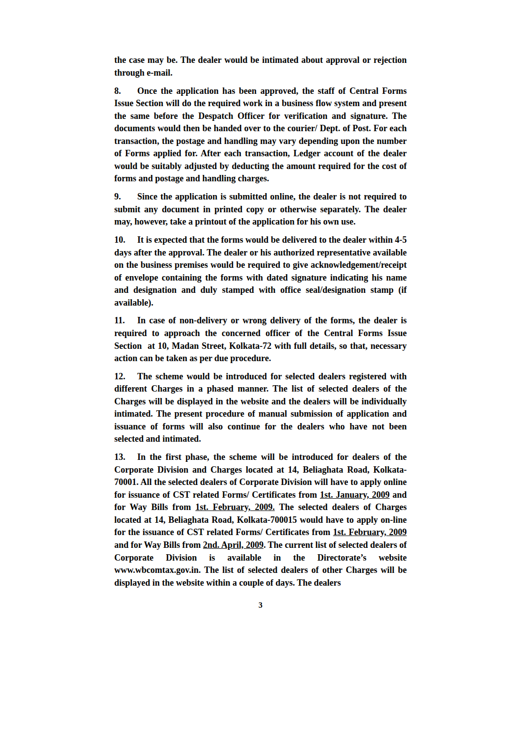the case may be. The dealer would be intimated about approval or rejection through e-mail.
8. Once the application has been approved, the staff of Central Forms Issue Section will do the required work in a business flow system and present the same before the Despatch Officer for verification and signature. The documents would then be handed over to the courier/ Dept. of Post. For each transaction, the postage and handling may vary depending upon the number of Forms applied for. After each transaction, Ledger account of the dealer would be suitably adjusted by deducting the amount required for the cost of forms and postage and handling charges.
9. Since the application is submitted online, the dealer is not required to submit any document in printed copy or otherwise separately. The dealer may, however, take a printout of the application for his own use.
10. It is expected that the forms would be delivered to the dealer within 4-5 days after the approval. The dealer or his authorized representative available on the business premises would be required to give acknowledgement/receipt of envelope containing the forms with dated signature indicating his name and designation and duly stamped with office seal/designation stamp (if available).
11. In case of non-delivery or wrong delivery of the forms, the dealer is required to approach the concerned officer of the Central Forms Issue Section at 10, Madan Street, Kolkata-72 with full details, so that, necessary action can be taken as per due procedure.
12. The scheme would be introduced for selected dealers registered with different Charges in a phased manner. The list of selected dealers of the Charges will be displayed in the website and the dealers will be individually intimated. The present procedure of manual submission of application and issuance of forms will also continue for the dealers who have not been selected and intimated.
13. In the first phase, the scheme will be introduced for dealers of the Corporate Division and Charges located at 14, Beliaghata Road, Kolkata-70001. All the selected dealers of Corporate Division will have to apply online for issuance of CST related Forms/ Certificates from 1st. January, 2009 and for Way Bills from 1st. February, 2009. The selected dealers of Charges located at 14, Beliaghata Road, Kolkata-700015 would have to apply on-line for the issuance of CST related Forms/ Certificates from 1st. February, 2009 and for Way Bills from 2nd. April, 2009. The current list of selected dealers of Corporate Division is available in the Directorate’s website www.wbcomtax.gov.in. The list of selected dealers of other Charges will be displayed in the website within a couple of days. The dealers
3